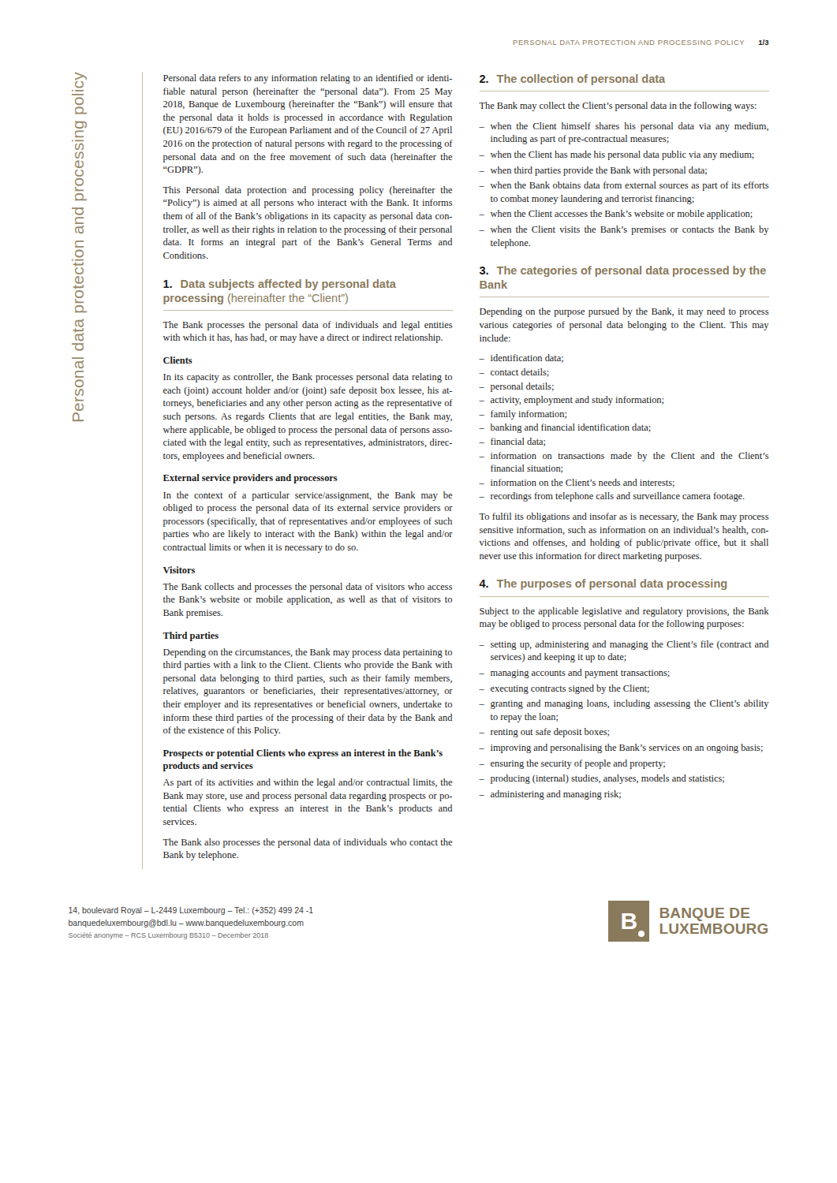Personal data protection and processing policy 1/3
Personal data protection and processing policy
Personal data refers to any information relating to an identified or identifiable natural person (hereinafter the “personal data”). From 25 May 2018, Banque de Luxembourg (hereinafter the “Bank”) will ensure that the personal data it holds is processed in accordance with Regulation (EU) 2016/679 of the European Parliament and of the Council of 27 April 2016 on the protection of natural persons with regard to the processing of personal data and on the free movement of such data (hereinafter the “GDPR”).
This Personal data protection and processing policy (hereinafter the “Policy”) is aimed at all persons who interact with the Bank. It informs them of all of the Bank’s obligations in its capacity as personal data controller, as well as their rights in relation to the processing of their personal data. It forms an integral part of the Bank’s General Terms and Conditions.
1. Data subjects affected by personal data processing (hereinafter the “Client”)
The Bank processes the personal data of individuals and legal entities with which it has, has had, or may have a direct or indirect relationship.
Clients
In its capacity as controller, the Bank processes personal data relating to each (joint) account holder and/or (joint) safe deposit box lessee, his attorneys, beneficiaries and any other person acting as the representative of such persons. As regards Clients that are legal entities, the Bank may, where applicable, be obliged to process the personal data of persons associated with the legal entity, such as representatives, administrators, directors, employees and beneficial owners.
External service providers and processors
In the context of a particular service/assignment, the Bank may be obliged to process the personal data of its external service providers or processors (specifically, that of representatives and/or employees of such parties who are likely to interact with the Bank) within the legal and/or contractual limits or when it is necessary to do so.
Visitors
The Bank collects and processes the personal data of visitors who access the Bank’s website or mobile application, as well as that of visitors to Bank premises.
Third parties
Depending on the circumstances, the Bank may process data pertaining to third parties with a link to the Client. Clients who provide the Bank with personal data belonging to third parties, such as their family members, relatives, guarantors or beneficiaries, their representatives/attorney, or their employer and its representatives or beneficial owners, undertake to inform these third parties of the processing of their data by the Bank and of the existence of this Policy.
Prospects or potential Clients who express an interest in the Bank’s products and services
As part of its activities and within the legal and/or contractual limits, the Bank may store, use and process personal data regarding prospects or potential Clients who express an interest in the Bank’s products and services.
The Bank also processes the personal data of individuals who contact the Bank by telephone.
2. The collection of personal data
The Bank may collect the Client’s personal data in the following ways:
when the Client himself shares his personal data via any medium, including as part of pre-contractual measures;
when the Client has made his personal data public via any medium;
when third parties provide the Bank with personal data;
when the Bank obtains data from external sources as part of its efforts to combat money laundering and terrorist financing;
when the Client accesses the Bank’s website or mobile application;
when the Client visits the Bank’s premises or contacts the Bank by telephone.
3. The categories of personal data processed by the Bank
Depending on the purpose pursued by the Bank, it may need to process various categories of personal data belonging to the Client. This may include:
identification data;
contact details;
personal details;
activity, employment and study information;
family information;
banking and financial identification data;
financial data;
information on transactions made by the Client and the Client’s financial situation;
information on the Client’s needs and interests;
recordings from telephone calls and surveillance camera footage.
To fulfil its obligations and insofar as is necessary, the Bank may process sensitive information, such as information on an individual’s health, convictions and offenses, and holding of public/private office, but it shall never use this information for direct marketing purposes.
4. The purposes of personal data processing
Subject to the applicable legislative and regulatory provisions, the Bank may be obliged to process personal data for the following purposes:
setting up, administering and managing the Client’s file (contract and services) and keeping it up to date;
managing accounts and payment transactions;
executing contracts signed by the Client;
granting and managing loans, including assessing the Client’s ability to repay the loan;
renting out safe deposit boxes;
improving and personalising the Bank’s services on an ongoing basis;
ensuring the security of people and property;
producing (internal) studies, analyses, models and statistics;
administering and managing risk;
14, boulevard Royal – L-2449 Luxembourg – Tel.: (+352) 499 24 -1
banquedeluxembourg@bdl.lu – www.banquedeluxembourg.com
Société anonyme – RCS Luxembourg B5310 – December 2018
B
BANQUE DE
LUXEMBOURG